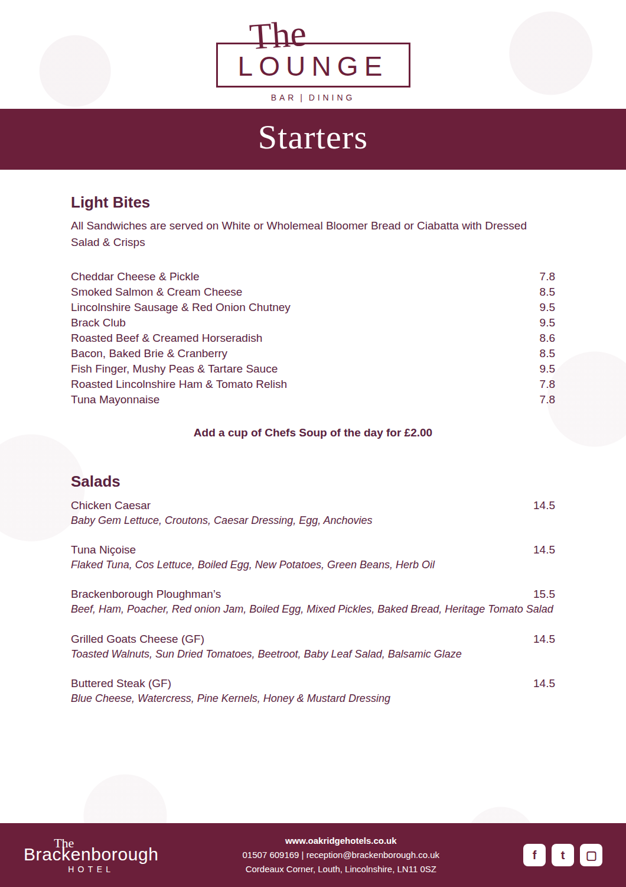The LOUNGE
BAR|DINING
Starters
Light Bites
All Sandwiches are served on White or Wholemeal Bloomer Bread or Ciabatta with Dressed Salad & Crisps
Cheddar Cheese & Pickle 7.8
Smoked Salmon & Cream Cheese 8.5
Lincolnshire Sausage & Red Onion Chutney 9.5
Brack Club 9.5
Roasted Beef & Creamed Horseradish 8.6
Bacon, Baked Brie & Cranberry 8.5
Fish Finger, Mushy Peas & Tartare Sauce 9.5
Roasted Lincolnshire Ham & Tomato Relish 7.8
Tuna Mayonnaise 7.8
Add a cup of Chefs Soup of the day for £2.00
Salads
Chicken Caesar 14.5
Baby Gem Lettuce, Croutons, Caesar Dressing, Egg, Anchovies
Tuna Niçoise 14.5
Flaked Tuna, Cos Lettuce, Boiled Egg, New Potatoes, Green Beans, Herb Oil
Brackenborough Ploughman’s 15.5
Beef, Ham, Poacher, Red onion Jam, Boiled Egg, Mixed Pickles, Baked Bread, Heritage Tomato Salad
Grilled Goats Cheese (GF) 14.5
Toasted Walnuts, Sun Dried Tomatoes, Beetroot, Baby Leaf Salad, Balsamic Glaze
Buttered Steak (GF) 14.5
Blue Cheese, Watercress, Pine Kernels, Honey & Mustard Dressing
The Brackenborough HOTEL
www.oakridgehotels.co.uk
01507 609169 | reception@brackenborough.co.uk
Cordeaux Corner, Louth, Lincolnshire, LN11 0SZ
f t ▢